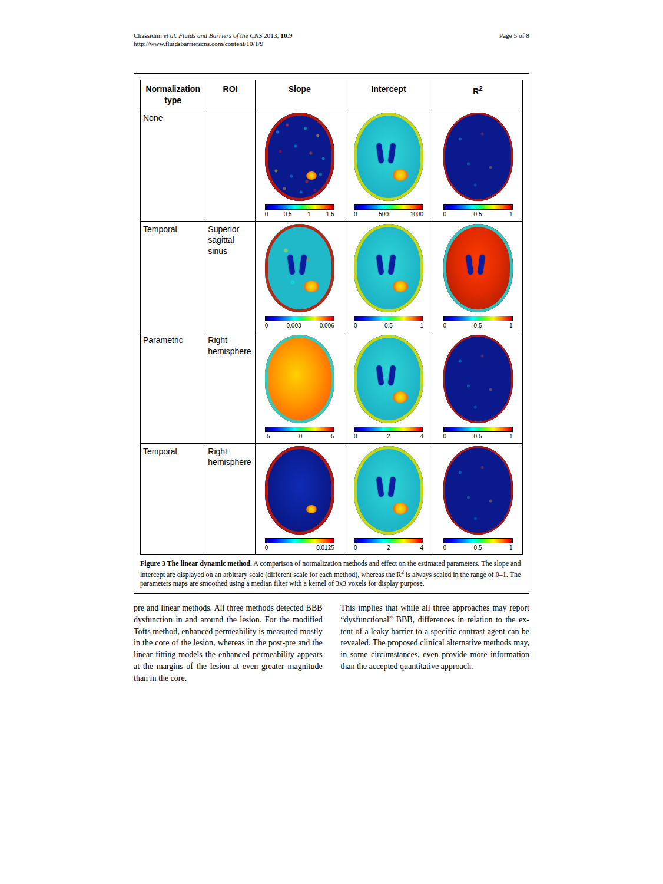Chassidim et al. Fluids and Barriers of the CNS 2013, 10:9 http://www.fluidsbarrierscns.com/content/10/1/9
Page 5 of 8
| Normalization type | ROI | Slope | Intercept | R 2 |
| --- | --- | --- | --- | --- |
| None | | 0 0.5 1 1.5 | 0 500 1000 | 0 0.5 1 |
| Temporal | Superior sagittal sinus | 0 0.003 0.006 | 0 0.5 1 | 0 0.5 1 |
| Parametric | Right hemisphere | -5 0 5 | 0 2 4 | 0 0.5 1 |
| Temporal | Right hemisphere | 0 0.0125 | 0 2 4 | 0 0.5 1 |
Figure 3 The linear dynamic method. A comparison of normalization methods and effect on the estimated parameters. The slope and intercept are displayed on an arbitrary scale (different scale for each method), whereas the R2 is always scaled in the range of 0–1. The parameters maps are smoothed using a median filter with a kernel of 3x3 voxels for display purpose.
pre and linear methods. All three methods detected BBB dysfunction in and around the lesion. For the modified Tofts method, enhanced permeability is measured mostly in the core of the lesion, whereas in the post-pre and the linear fitting models the enhanced permeability appears at the margins of the lesion at even greater magnitude than in the core.
This implies that while all three approaches may report “dysfunctional” BBB, differences in relation to the extent of a leaky barrier to a specific contrast agent can be revealed. The proposed clinical alternative methods may, in some circumstances, even provide more information than the accepted quantitative approach.